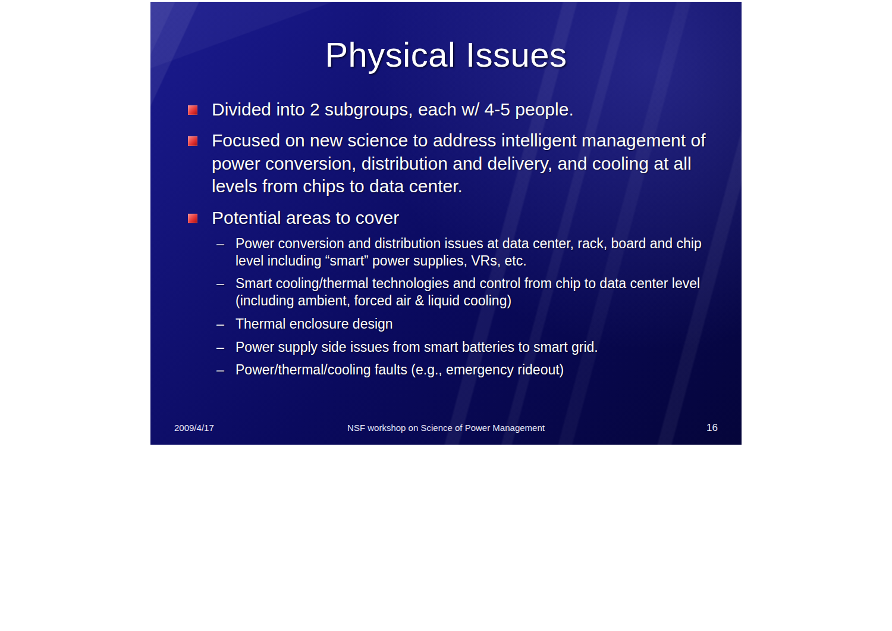Physical Issues
Divided into 2 subgroups, each w/ 4-5 people.
Focused on new science to address intelligent management of power conversion, distribution and delivery, and cooling at all levels from chips to data center.
Potential areas to cover
Power conversion and distribution issues at data center, rack, board and chip level including “smart” power supplies, VRs, etc.
Smart cooling/thermal technologies and control from chip to data center level (including ambient, forced air & liquid cooling)
Thermal enclosure design
Power supply side issues from smart batteries to smart grid.
Power/thermal/cooling faults (e.g., emergency rideout)
2009/4/17
NSF workshop on Science of Power Management
16